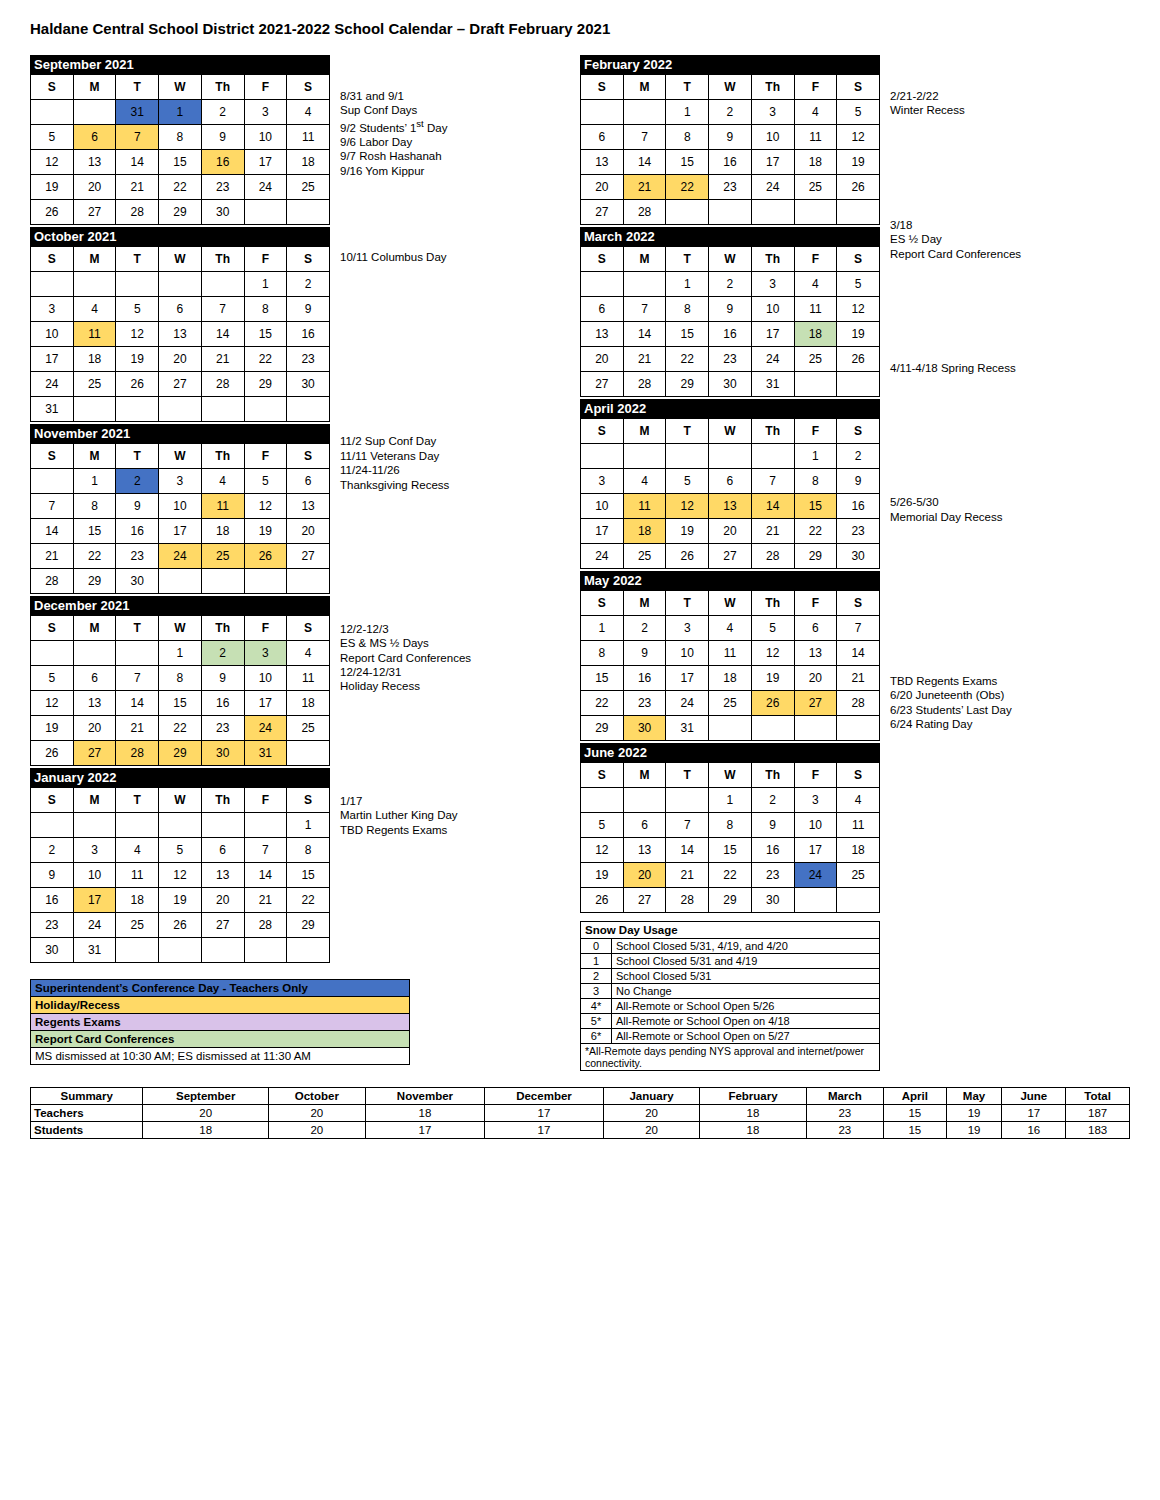Haldane Central School District 2021-2022 School Calendar – Draft February 2021
September 2021
| S | M | T | W | Th | F | S |
| --- | --- | --- | --- | --- | --- | --- |
| | | 31 | 1 | 2 | 3 | 4 |
| 5 | 6 | 7 | 8 | 9 | 10 | 11 |
| 12 | 13 | 14 | 15 | 16 | 17 | 18 |
| 19 | 20 | 21 | 22 | 23 | 24 | 25 |
| 26 | 27 | 28 | 29 | 30 | | |
October 2021
| S | M | T | W | Th | F | S |
| --- | --- | --- | --- | --- | --- | --- |
| | | | | | 1 | 2 |
| 3 | 4 | 5 | 6 | 7 | 8 | 9 |
| 10 | 11 | 12 | 13 | 14 | 15 | 16 |
| 17 | 18 | 19 | 20 | 21 | 22 | 23 |
| 24 | 25 | 26 | 27 | 28 | 29 | 30 |
| 31 | | | | | | |
November 2021
| S | M | T | W | Th | F | S |
| --- | --- | --- | --- | --- | --- | --- |
| | 1 | 2 | 3 | 4 | 5 | 6 |
| 7 | 8 | 9 | 10 | 11 | 12 | 13 |
| 14 | 15 | 16 | 17 | 18 | 19 | 20 |
| 21 | 22 | 23 | 24 | 25 | 26 | 27 |
| 28 | 29 | 30 | | | | |
December 2021
| S | M | T | W | Th | F | S |
| --- | --- | --- | --- | --- | --- | --- |
| | | | 1 | 2 | 3 | 4 |
| 5 | 6 | 7 | 8 | 9 | 10 | 11 |
| 12 | 13 | 14 | 15 | 16 | 17 | 18 |
| 19 | 20 | 21 | 22 | 23 | 24 | 25 |
| 26 | 27 | 28 | 29 | 30 | 31 | |
January 2022
| S | M | T | W | Th | F | S |
| --- | --- | --- | --- | --- | --- | --- |
| | | | | | | 1 |
| 2 | 3 | 4 | 5 | 6 | 7 | 8 |
| 9 | 10 | 11 | 12 | 13 | 14 | 15 |
| 16 | 17 | 18 | 19 | 20 | 21 | 22 |
| 23 | 24 | 25 | 26 | 27 | 28 | 29 |
| 30 | 31 | | | | | |
| Superintendent’s Conference Day - Teachers Only |
| Holiday/Recess |
| Regents Exams |
| Report Card Conferences |
| MS dismissed at 10:30 AM; ES dismissed at 11:30 AM |
8/31 and 9/1
Sup Conf Days
9/2 Students’ 1st Day
9/6 Labor Day
9/7 Rosh Hashanah
9/16 Yom Kippur
10/11 Columbus Day
11/2 Sup Conf Day
11/11 Veterans Day
11/24-11/26
Thanksgiving Recess
12/2-12/3
ES & MS ½ Days
Report Card Conferences
12/24-12/31
Holiday Recess
1/17
Martin Luther King Day
TBD Regents Exams
February 2022
| S | M | T | W | Th | F | S |
| --- | --- | --- | --- | --- | --- | --- |
| | | 1 | 2 | 3 | 4 | 5 |
| 6 | 7 | 8 | 9 | 10 | 11 | 12 |
| 13 | 14 | 15 | 16 | 17 | 18 | 19 |
| 20 | 21 | 22 | 23 | 24 | 25 | 26 |
| 27 | 28 | | | | | |
March 2022
| S | M | T | W | Th | F | S |
| --- | --- | --- | --- | --- | --- | --- |
| | | 1 | 2 | 3 | 4 | 5 |
| 6 | 7 | 8 | 9 | 10 | 11 | 12 |
| 13 | 14 | 15 | 16 | 17 | 18 | 19 |
| 20 | 21 | 22 | 23 | 24 | 25 | 26 |
| 27 | 28 | 29 | 30 | 31 | | |
April 2022
| S | M | T | W | Th | F | S |
| --- | --- | --- | --- | --- | --- | --- |
| | | | | | 1 | 2 |
| 3 | 4 | 5 | 6 | 7 | 8 | 9 |
| 10 | 11 | 12 | 13 | 14 | 15 | 16 |
| 17 | 18 | 19 | 20 | 21 | 22 | 23 |
| 24 | 25 | 26 | 27 | 28 | 29 | 30 |
May 2022
| S | M | T | W | Th | F | S |
| --- | --- | --- | --- | --- | --- | --- |
| 1 | 2 | 3 | 4 | 5 | 6 | 7 |
| 8 | 9 | 10 | 11 | 12 | 13 | 14 |
| 15 | 16 | 17 | 18 | 19 | 20 | 21 |
| 22 | 23 | 24 | 25 | 26 | 27 | 28 |
| 29 | 30 | 31 | | | | |
June 2022
| S | M | T | W | Th | F | S |
| --- | --- | --- | --- | --- | --- | --- |
| | | | 1 | 2 | 3 | 4 |
| 5 | 6 | 7 | 8 | 9 | 10 | 11 |
| 12 | 13 | 14 | 15 | 16 | 17 | 18 |
| 19 | 20 | 21 | 22 | 23 | 24 | 25 |
| 26 | 27 | 28 | 29 | 30 | | |
Snow Day Usage
| 0 | School Closed 5/31, 4/19, and 4/20 |
| 1 | School Closed 5/31 and 4/19 |
| 2 | School Closed 5/31 |
| 3 | No Change |
| 4* | All-Remote or School Open 5/26 |
| 5* | All-Remote or School Open on 4/18 |
| 6* | All-Remote or School Open on 5/27 |
| *All-Remote days pending NYS approval and internet/power connectivity. |
2/21-2/22
Winter Recess
3/18
ES ½ Day
Report Card Conferences
4/11-4/18 Spring Recess
5/26-5/30
Memorial Day Recess
TBD Regents Exams
6/20 Juneteenth (Obs)
6/23 Students’ Last Day
6/24 Rating Day
| Summary | September | October | November | December | January | February | March | April | May | June | Total |
| --- | --- | --- | --- | --- | --- | --- | --- | --- | --- | --- | --- |
| Teachers | 20 | 20 | 18 | 17 | 20 | 18 | 23 | 15 | 19 | 17 | 187 |
| Students | 18 | 20 | 17 | 17 | 20 | 18 | 23 | 15 | 19 | 16 | 183 |